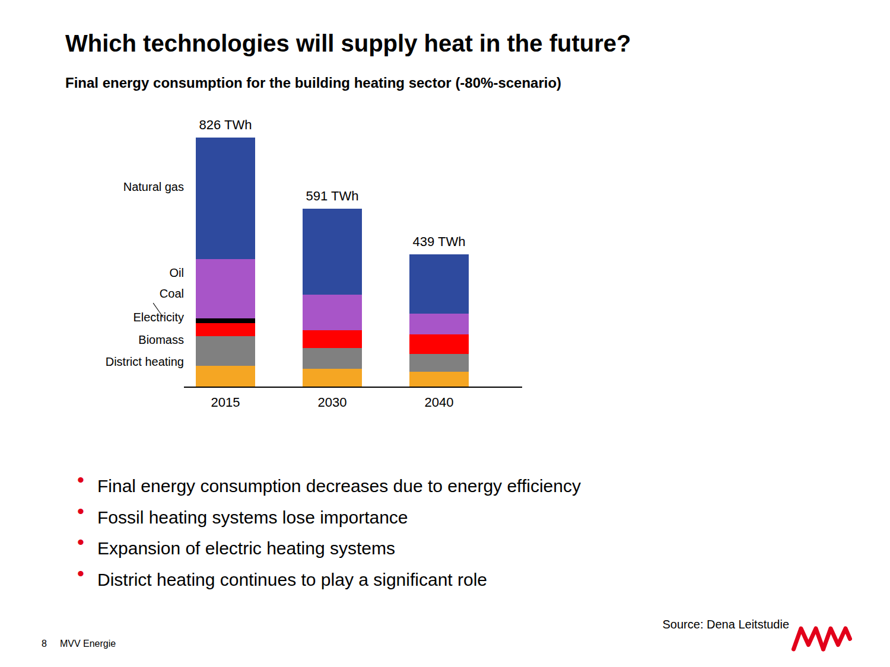Which technologies will supply heat in the future?
Final energy consumption for the building heating sector (-80%-scenario)
Natural gas Oil Coal Electricity Biomass District heating
826 TWh
2015
591 TWh
2030
439 TWh
2040
Final energy consumption decreases due to energy efficiency
Fossil heating systems lose importance
Expansion of electric heating systems
District heating continues to play a significant role
Source: Dena Leitstudie
8 MVV Energie